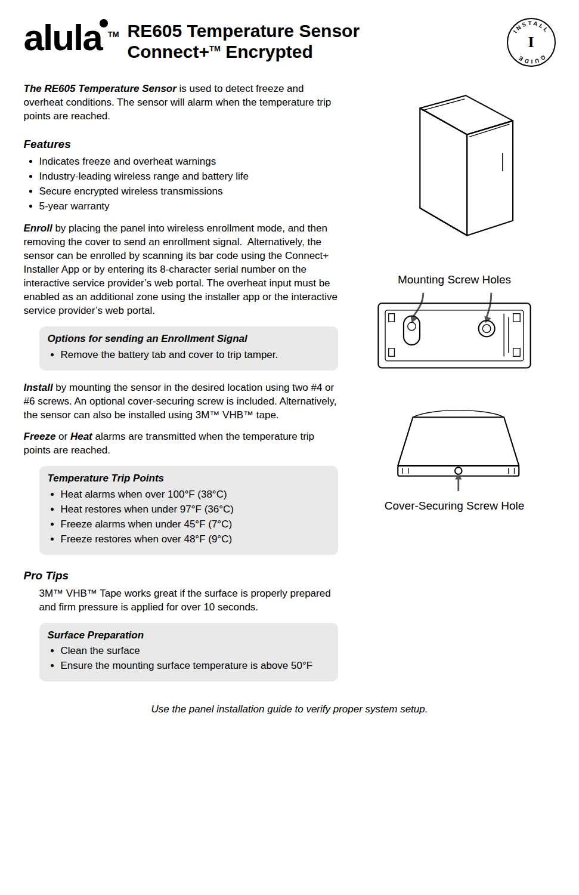alula TM
RE605 Temperature Sensor
Connect+TM Encrypted
I
INSTALL GUIDE
The RE605 Temperature Sensor is used to detect freeze and overheat conditions. The sensor will alarm when the temperature trip points are reached.
Features
Indicates freeze and overheat warnings
Industry-leading wireless range and battery life
Secure encrypted wireless transmissions
5-year warranty
Enroll by placing the panel into wireless enrollment mode, and then removing the cover to send an enrollment signal. Alternatively, the sensor can be enrolled by scanning its bar code using the Connect+ Installer App or by entering its 8-character serial number on the interactive service provider’s web portal. The overheat input must be enabled as an additional zone using the installer app or the interactive service provider’s web portal.
Options for sending an Enrollment Signal
Remove the battery tab and cover to trip tamper.
Install by mounting the sensor in the desired location using two #4 or #6 screws. An optional cover-securing screw is included. Alternatively, the sensor can also be installed using 3M™ VHB™ tape.
Freeze or Heat alarms are transmitted when the temperature trip points are reached.
Temperature Trip Points
Heat alarms when over 100°F (38°C)
Heat restores when under 97°F (36°C)
Freeze alarms when under 45°F (7°C)
Freeze restores when over 48°F (9°C)
Pro Tips
3M™ VHB™ Tape works great if the surface is properly prepared and firm pressure is applied for over 10 seconds.
Surface Preparation
Clean the surface
Ensure the mounting surface temperature is above 50°F
Mounting Screw Holes
Cover-Securing Screw Hole
Use the panel installation guide to verify proper system setup.